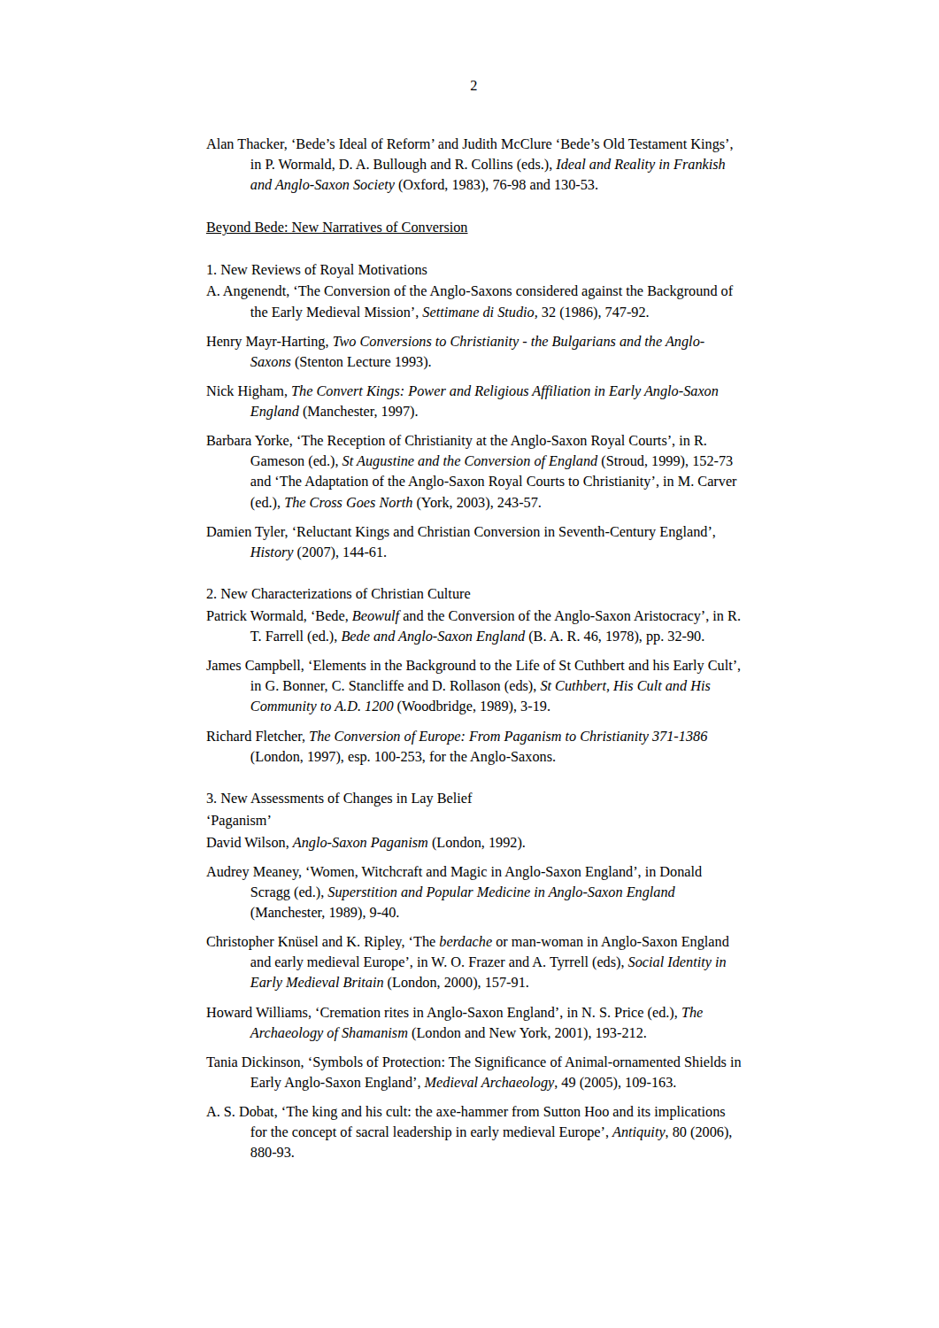2
Alan Thacker, ‘Bede’s Ideal of Reform’ and Judith McClure ‘Bede’s Old Testament Kings’, in P. Wormald, D. A. Bullough and R. Collins (eds.), Ideal and Reality in Frankish and Anglo-Saxon Society (Oxford, 1983), 76-98 and 130-53.
Beyond Bede: New Narratives of Conversion
1. New Reviews of Royal Motivations
A. Angenendt, ‘The Conversion of the Anglo-Saxons considered against the Background of the Early Medieval Mission’, Settimane di Studio, 32 (1986), 747-92.
Henry Mayr-Harting, Two Conversions to Christianity - the Bulgarians and the Anglo-Saxons (Stenton Lecture 1993).
Nick Higham, The Convert Kings: Power and Religious Affiliation in Early Anglo-Saxon England (Manchester, 1997).
Barbara Yorke, ‘The Reception of Christianity at the Anglo-Saxon Royal Courts’, in R. Gameson (ed.), St Augustine and the Conversion of England (Stroud, 1999), 152-73 and ‘The Adaptation of the Anglo-Saxon Royal Courts to Christianity’, in M. Carver (ed.), The Cross Goes North (York, 2003), 243-57.
Damien Tyler, ‘Reluctant Kings and Christian Conversion in Seventh-Century England’, History (2007), 144-61.
2. New Characterizations of Christian Culture
Patrick Wormald, ‘Bede, Beowulf and the Conversion of the Anglo-Saxon Aristocracy’, in R. T. Farrell (ed.), Bede and Anglo-Saxon England (B. A. R. 46, 1978), pp. 32-90.
James Campbell, ‘Elements in the Background to the Life of St Cuthbert and his Early Cult’, in G. Bonner, C. Stancliffe and D. Rollason (eds), St Cuthbert, His Cult and His Community to A.D. 1200 (Woodbridge, 1989), 3-19.
Richard Fletcher, The Conversion of Europe: From Paganism to Christianity 371-1386 (London, 1997), esp. 100-253, for the Anglo-Saxons.
3. New Assessments of Changes in Lay Belief
‘Paganism’
David Wilson, Anglo-Saxon Paganism (London, 1992).
Audrey Meaney, ‘Women, Witchcraft and Magic in Anglo-Saxon England’, in Donald Scragg (ed.), Superstition and Popular Medicine in Anglo-Saxon England (Manchester, 1989), 9-40.
Christopher Knüsel and K. Ripley, ‘The berdache or man-woman in Anglo-Saxon England and early medieval Europe’, in W. O. Frazer and A. Tyrrell (eds), Social Identity in Early Medieval Britain (London, 2000), 157-91.
Howard Williams, ‘Cremation rites in Anglo-Saxon England’, in N. S. Price (ed.), The Archaeology of Shamanism (London and New York, 2001), 193-212.
Tania Dickinson, ‘Symbols of Protection: The Significance of Animal-ornamented Shields in Early Anglo-Saxon England’, Medieval Archaeology, 49 (2005), 109-163.
A. S. Dobat, ‘The king and his cult: the axe-hammer from Sutton Hoo and its implications for the concept of sacral leadership in early medieval Europe’, Antiquity, 80 (2006), 880-93.